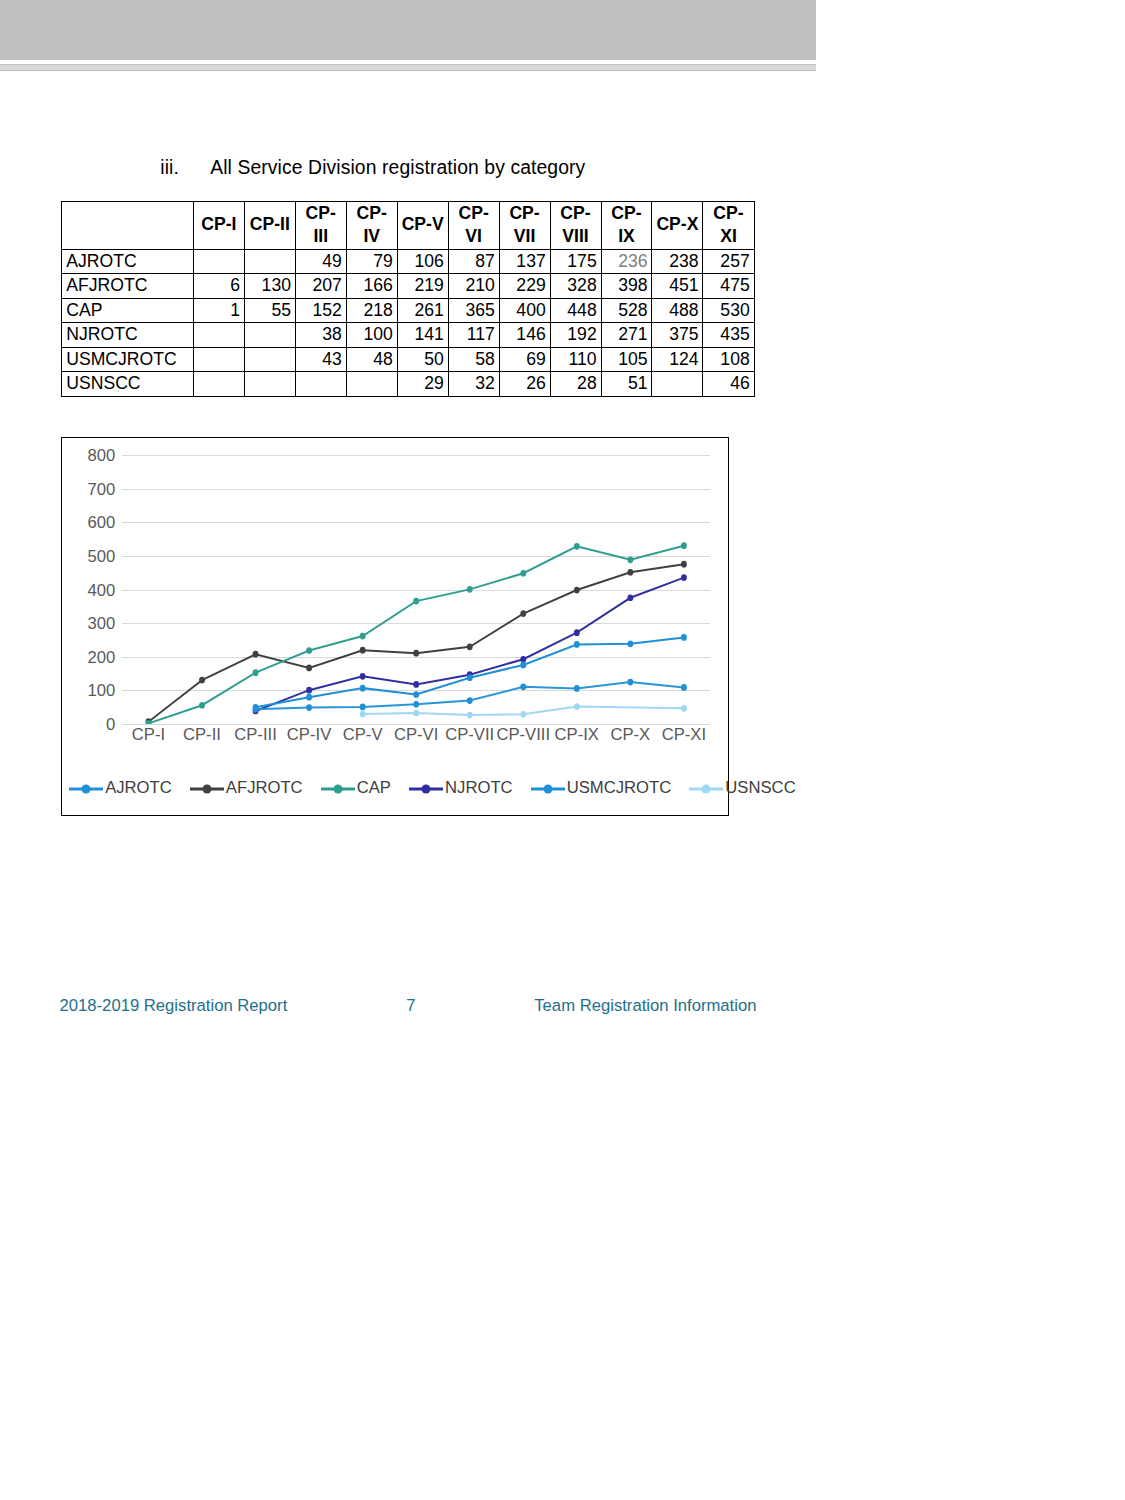iii. All Service Division registration by category
| | CP-I | CP-II | CP-III | CP-IV | CP-V | CP-VI | CP-VII | CP-VIII | CP-IX | CP-X | CP-XI |
| --- | --- | --- | --- | --- | --- | --- | --- | --- | --- | --- | --- |
| AJROTC | | | 49 | 79 | 106 | 87 | 137 | 175 | 236 | 238 | 257 |
| AFJROTC | 6 | 130 | 207 | 166 | 219 | 210 | 229 | 328 | 398 | 451 | 475 |
| CAP | 1 | 55 | 152 | 218 | 261 | 365 | 400 | 448 | 528 | 488 | 530 |
| NJROTC | | | 38 | 100 | 141 | 117 | 146 | 192 | 271 | 375 | 435 |
| USMCJROTC | | | 43 | 48 | 50 | 58 | 69 | 110 | 105 | 124 | 108 |
| USNSCC | | | | | 29 | 32 | 26 | 28 | 51 | | 46 |
800
700
600
500
400
300
200
100
0
CP-I CP-II CP-III CP-IV CP-V CP-VI CP-VII CP-VIII CP-IX CP-X CP-XI
AJROTC AFJROTC CAP NJROTC USMCJROTC USNSCC
2018-2019 Registration Report 7 Team Registration Information